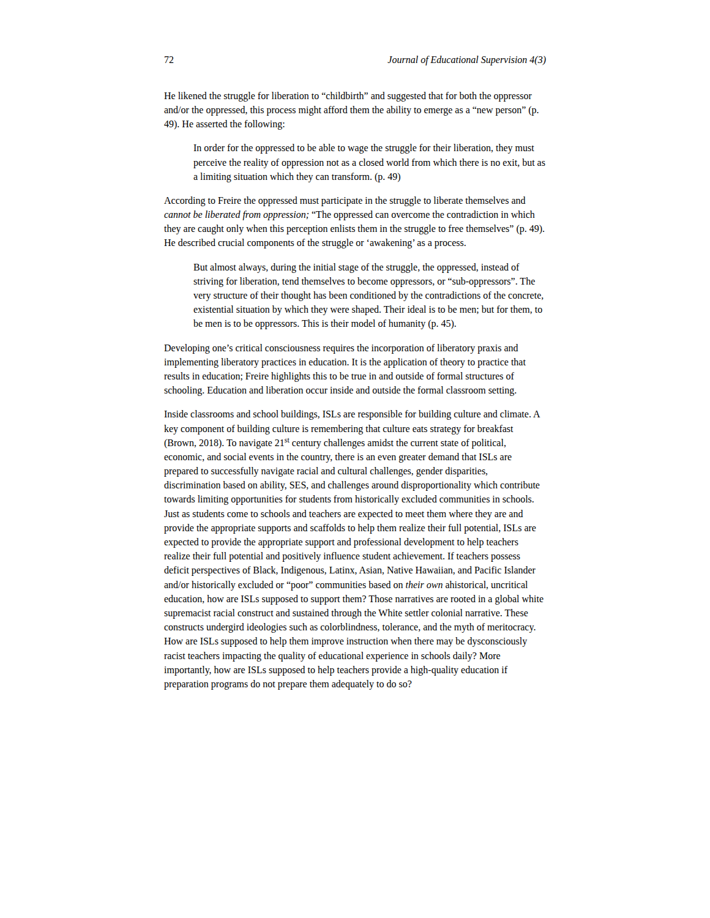72 Journal of Educational Supervision 4(3)
He likened the struggle for liberation to “childbirth” and suggested that for both the oppressor and/or the oppressed, this process might afford them the ability to emerge as a “new person” (p. 49). He asserted the following:
In order for the oppressed to be able to wage the struggle for their liberation, they must perceive the reality of oppression not as a closed world from which there is no exit, but as a limiting situation which they can transform. (p. 49)
According to Freire the oppressed must participate in the struggle to liberate themselves and cannot be liberated from oppression; “The oppressed can overcome the contradiction in which they are caught only when this perception enlists them in the struggle to free themselves” (p. 49). He described crucial components of the struggle or ‘awakening’ as a process.
But almost always, during the initial stage of the struggle, the oppressed, instead of striving for liberation, tend themselves to become oppressors, or “sub-oppressors”. The very structure of their thought has been conditioned by the contradictions of the concrete, existential situation by which they were shaped. Their ideal is to be men; but for them, to be men is to be oppressors. This is their model of humanity (p. 45).
Developing one’s critical consciousness requires the incorporation of liberatory praxis and implementing liberatory practices in education. It is the application of theory to practice that results in education; Freire highlights this to be true in and outside of formal structures of schooling. Education and liberation occur inside and outside the formal classroom setting.
Inside classrooms and school buildings, ISLs are responsible for building culture and climate. A key component of building culture is remembering that culture eats strategy for breakfast (Brown, 2018). To navigate 21st century challenges amidst the current state of political, economic, and social events in the country, there is an even greater demand that ISLs are prepared to successfully navigate racial and cultural challenges, gender disparities, discrimination based on ability, SES, and challenges around disproportionality which contribute towards limiting opportunities for students from historically excluded communities in schools. Just as students come to schools and teachers are expected to meet them where they are and provide the appropriate supports and scaffolds to help them realize their full potential, ISLs are expected to provide the appropriate support and professional development to help teachers realize their full potential and positively influence student achievement. If teachers possess deficit perspectives of Black, Indigenous, Latinx, Asian, Native Hawaiian, and Pacific Islander and/or historically excluded or “poor” communities based on their own ahistorical, uncritical education, how are ISLs supposed to support them? Those narratives are rooted in a global white supremacist racial construct and sustained through the White settler colonial narrative. These constructs undergird ideologies such as colorblindness, tolerance, and the myth of meritocracy. How are ISLs supposed to help them improve instruction when there may be dysconsciously racist teachers impacting the quality of educational experience in schools daily? More importantly, how are ISLs supposed to help teachers provide a high-quality education if preparation programs do not prepare them adequately to do so?